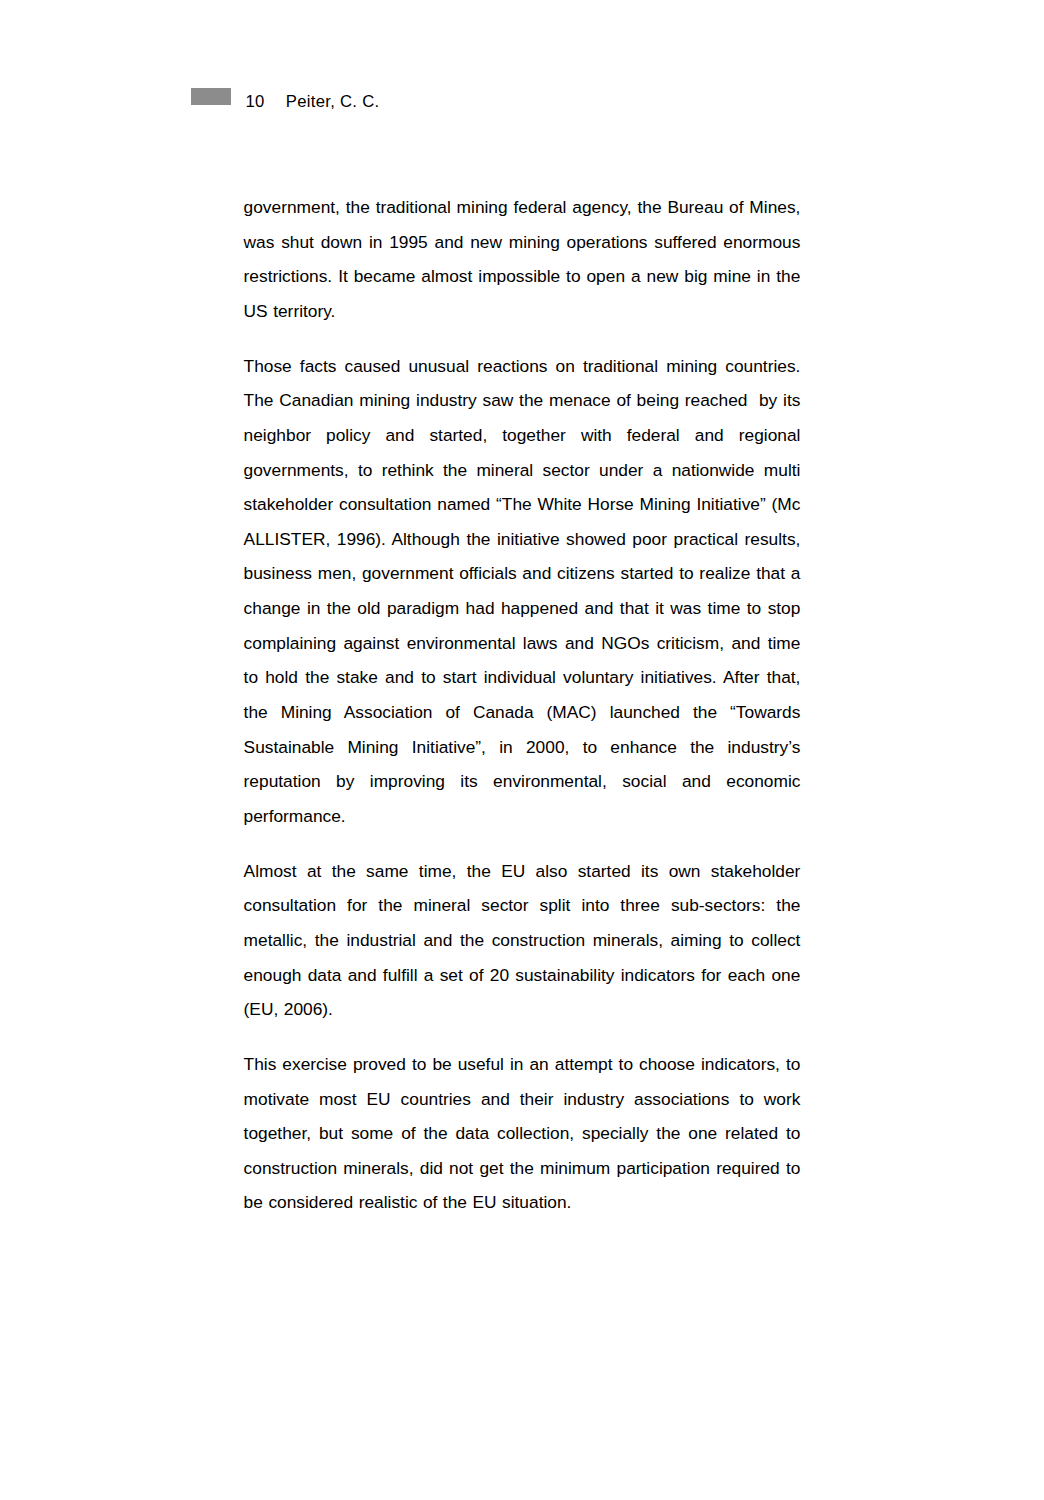10 Peiter, C. C.
government, the traditional mining federal agency, the Bureau of Mines, was shut down in 1995 and new mining operations suffered enormous restrictions. It became almost impossible to open a new big mine in the US territory.
Those facts caused unusual reactions on traditional mining countries. The Canadian mining industry saw the menace of being reached by its neighbor policy and started, together with federal and regional governments, to rethink the mineral sector under a nationwide multi stakeholder consultation named “The White Horse Mining Initiative” (Mc ALLISTER, 1996). Although the initiative showed poor practical results, business men, government officials and citizens started to realize that a change in the old paradigm had happened and that it was time to stop complaining against environmental laws and NGOs criticism, and time to hold the stake and to start individual voluntary initiatives. After that, the Mining Association of Canada (MAC) launched the “Towards Sustainable Mining Initiative”, in 2000, to enhance the industry’s reputation by improving its environmental, social and economic performance.
Almost at the same time, the EU also started its own stakeholder consultation for the mineral sector split into three sub-sectors: the metallic, the industrial and the construction minerals, aiming to collect enough data and fulfill a set of 20 sustainability indicators for each one (EU, 2006).
This exercise proved to be useful in an attempt to choose indicators, to motivate most EU countries and their industry associations to work together, but some of the data collection, specially the one related to construction minerals, did not get the minimum participation required to be considered realistic of the EU situation.